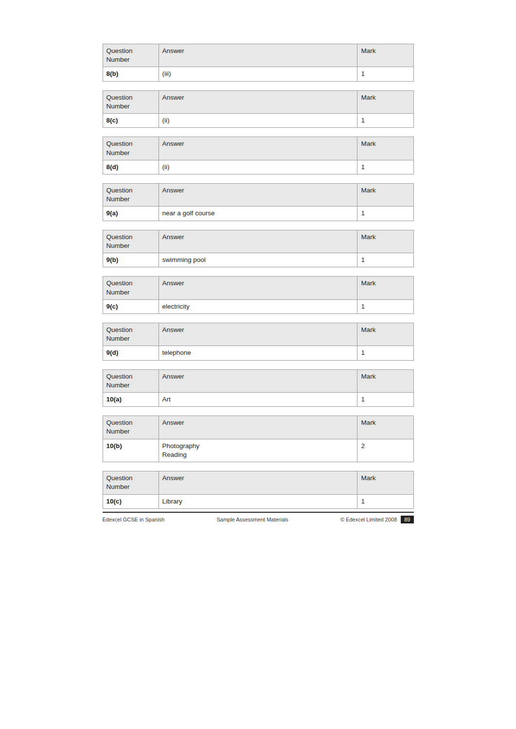| Question Number | Answer | Mark |
| 8(b) | (iii) | 1 |
| Question Number | Answer | Mark |
| 8(c) | (ii) | 1 |
| Question Number | Answer | Mark |
| 8(d) | (ii) | 1 |
| Question Number | Answer | Mark |
| 9(a) | near a golf course | 1 |
| Question Number | Answer | Mark |
| 9(b) | swimming pool | 1 |
| Question Number | Answer | Mark |
| 9(c) | electricity | 1 |
| Question Number | Answer | Mark |
| 9(d) | telephone | 1 |
| Question Number | Answer | Mark |
| 10(a) | Art | 1 |
| Question Number | Answer | Mark |
| 10(b) | Photography Reading | 2 |
| Question Number | Answer | Mark |
| 10(c) | Library | 1 |
Edexcel GCSE in Spanish
Sample Assessment Materials
© Edexcel Limited 2008 89